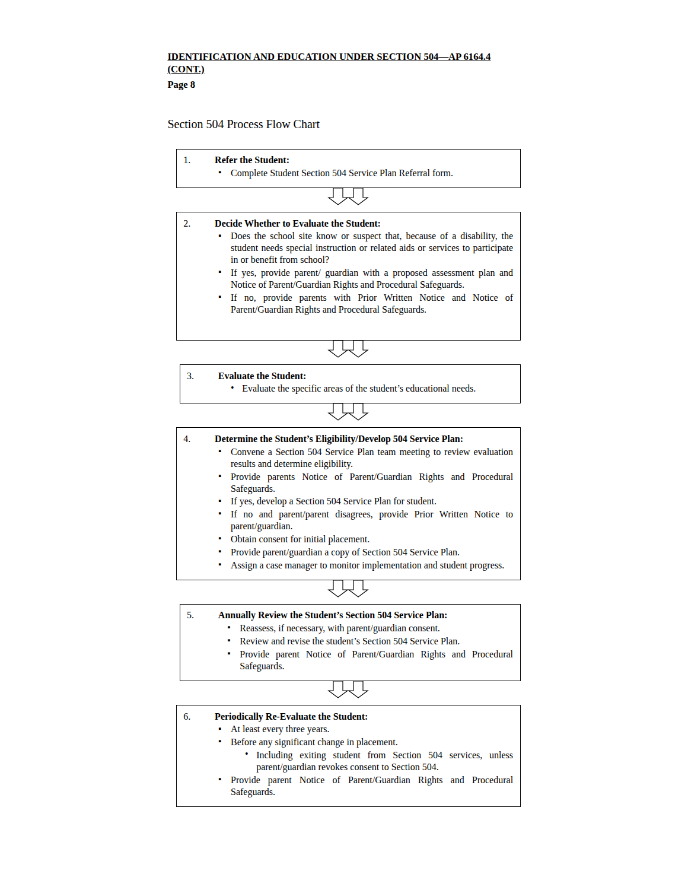IDENTIFICATION AND EDUCATION UNDER SECTION 504—AP 6164.4 (CONT.)
Page 8
Section 504 Process Flow Chart
| 1. | Refer the Student: Complete Student Section 504 Service Plan Referral form. |
| 2. | Decide Whether to Evaluate the Student: Does the school site know or suspect that, because of a disability, the student needs special instruction or related aids or services to participate in or benefit from school? If yes, provide parent/ guardian with a proposed assessment plan and Notice of Parent/Guardian Rights and Procedural Safeguards. If no, provide parents with Prior Written Notice and Notice of Parent/Guardian Rights and Procedural Safeguards. |
| 3. | Evaluate the Student: Evaluate the specific areas of the student’s educational needs. |
| 4. | Determine the Student’s Eligibility/Develop 504 Service Plan: Convene a Section 504 Service Plan team meeting to review evaluation results and determine eligibility. Provide parents Notice of Parent/Guardian Rights and Procedural Safeguards. If yes, develop a Section 504 Service Plan for student. If no and parent/parent disagrees, provide Prior Written Notice to parent/guardian. Obtain consent for initial placement. Provide parent/guardian a copy of Section 504 Service Plan. Assign a case manager to monitor implementation and student progress. |
| 5. | Annually Review the Student’s Section 504 Service Plan: Reassess, if necessary, with parent/guardian consent. Review and revise the student’s Section 504 Service Plan. Provide parent Notice of Parent/Guardian Rights and Procedural Safeguards. |
| 6. | Periodically Re-Evaluate the Student: At least every three years. Before any significant change in placement. Including exiting student from Section 504 services, unless parent/guardian revokes consent to Section 504. Provide parent Notice of Parent/Guardian Rights and Procedural Safeguards. |